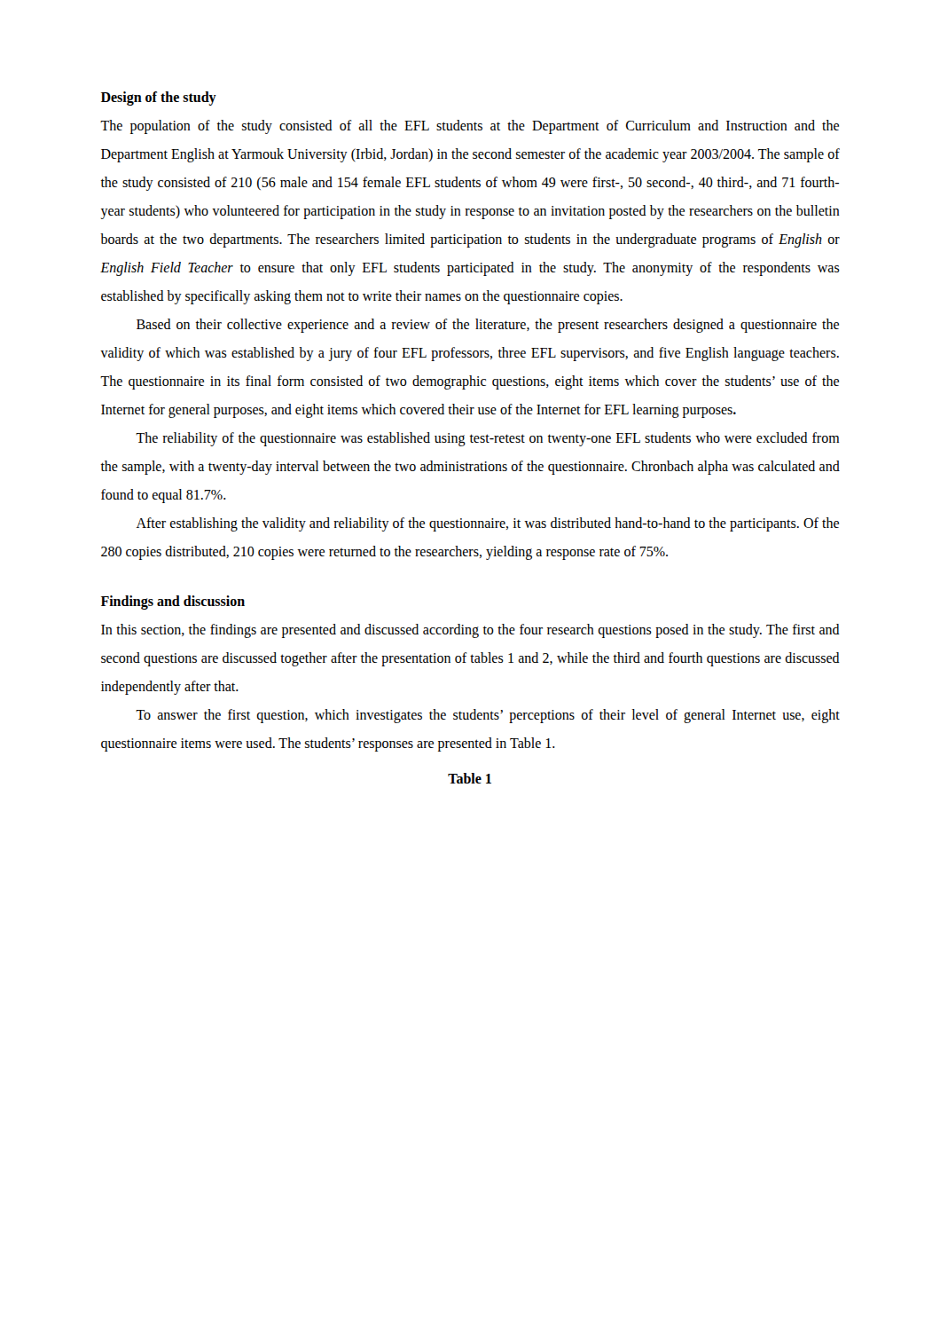Design of the study
The population of the study consisted of all the EFL students at the Department of Curriculum and Instruction and the Department English at Yarmouk University (Irbid, Jordan) in the second semester of the academic year 2003/2004. The sample of the study consisted of 210 (56 male and 154 female EFL students of whom 49 were first-, 50 second-, 40 third-, and 71 fourth-year students) who volunteered for participation in the study in response to an invitation posted by the researchers on the bulletin boards at the two departments. The researchers limited participation to students in the undergraduate programs of English or English Field Teacher to ensure that only EFL students participated in the study. The anonymity of the respondents was established by specifically asking them not to write their names on the questionnaire copies.
Based on their collective experience and a review of the literature, the present researchers designed a questionnaire the validity of which was established by a jury of four EFL professors, three EFL supervisors, and five English language teachers. The questionnaire in its final form consisted of two demographic questions, eight items which cover the students’ use of the Internet for general purposes, and eight items which covered their use of the Internet for EFL learning purposes.
The reliability of the questionnaire was established using test-retest on twenty-one EFL students who were excluded from the sample, with a twenty-day interval between the two administrations of the questionnaire. Chronbach alpha was calculated and found to equal 81.7%.
After establishing the validity and reliability of the questionnaire, it was distributed hand-to-hand to the participants. Of the 280 copies distributed, 210 copies were returned to the researchers, yielding a response rate of 75%.
Findings and discussion
In this section, the findings are presented and discussed according to the four research questions posed in the study. The first and second questions are discussed together after the presentation of tables 1 and 2, while the third and fourth questions are discussed independently after that.
To answer the first question, which investigates the students’ perceptions of their level of general Internet use, eight questionnaire items were used. The students’ responses are presented in Table 1.
Table 1